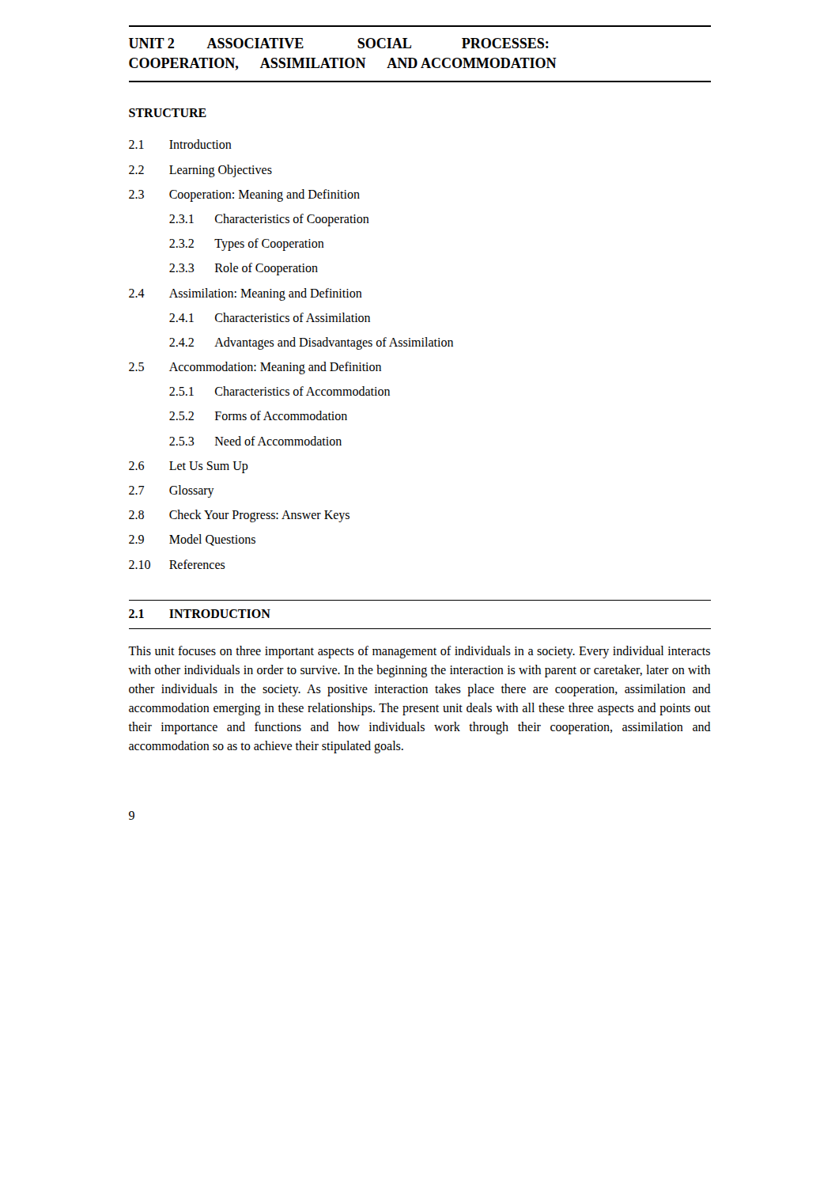UNIT 2 ASSOCIATIVE SOCIAL PROCESSES: COOPERATION, ASSIMILATION AND ACCOMMODATION
STRUCTURE
2.1 Introduction
2.2 Learning Objectives
2.3 Cooperation: Meaning and Definition
2.3.1 Characteristics of Cooperation
2.3.2 Types of Cooperation
2.3.3 Role of Cooperation
2.4 Assimilation: Meaning and Definition
2.4.1 Characteristics of Assimilation
2.4.2 Advantages and Disadvantages of Assimilation
2.5 Accommodation: Meaning and Definition
2.5.1 Characteristics of Accommodation
2.5.2 Forms of Accommodation
2.5.3 Need of Accommodation
2.6 Let Us Sum Up
2.7 Glossary
2.8 Check Your Progress: Answer Keys
2.9 Model Questions
2.10 References
2.1 INTRODUCTION
This unit focuses on three important aspects of management of individuals in a society. Every individual interacts with other individuals in order to survive. In the beginning the interaction is with parent or caretaker, later on with other individuals in the society. As positive interaction takes place there are cooperation, assimilation and accommodation emerging in these relationships. The present unit deals with all these three aspects and points out their importance and functions and how individuals work through their cooperation, assimilation and accommodation so as to achieve their stipulated goals.
9